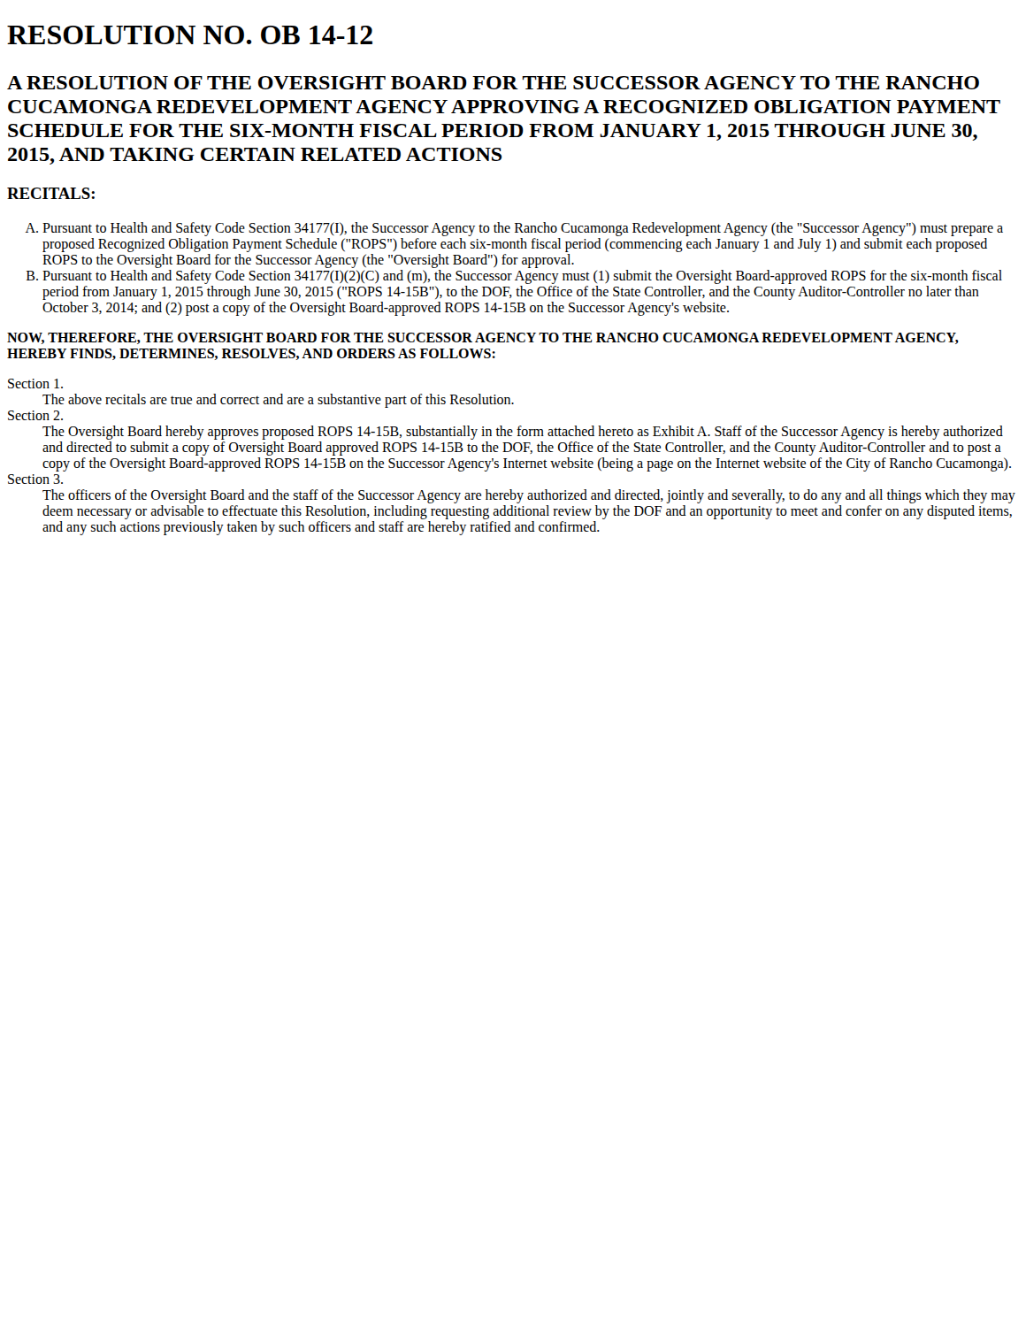RESOLUTION NO. OB 14-12
A RESOLUTION OF THE OVERSIGHT BOARD FOR THE SUCCESSOR AGENCY TO THE RANCHO CUCAMONGA REDEVELOPMENT AGENCY APPROVING A RECOGNIZED OBLIGATION PAYMENT SCHEDULE FOR THE SIX-MONTH FISCAL PERIOD FROM JANUARY 1, 2015 THROUGH JUNE 30, 2015, AND TAKING CERTAIN RELATED ACTIONS
RECITALS:
Pursuant to Health and Safety Code Section 34177(I), the Successor Agency to the Rancho Cucamonga Redevelopment Agency (the "Successor Agency") must prepare a proposed Recognized Obligation Payment Schedule ("ROPS") before each six-month fiscal period (commencing each January 1 and July 1) and submit each proposed ROPS to the Oversight Board for the Successor Agency (the "Oversight Board") for approval.
Pursuant to Health and Safety Code Section 34177(I)(2)(C) and (m), the Successor Agency must (1) submit the Oversight Board-approved ROPS for the six-month fiscal period from January 1, 2015 through June 30, 2015 ("ROPS 14-15B"), to the DOF, the Office of the State Controller, and the County Auditor-Controller no later than October 3, 2014; and (2) post a copy of the Oversight Board-approved ROPS 14-15B on the Successor Agency's website.
NOW, THEREFORE, THE OVERSIGHT BOARD FOR THE SUCCESSOR AGENCY TO THE RANCHO CUCAMONGA REDEVELOPMENT AGENCY, HEREBY FINDS, DETERMINES, RESOLVES, AND ORDERS AS FOLLOWS:
Section 1.
The above recitals are true and correct and are a substantive part of this Resolution.
Section 2.
The Oversight Board hereby approves proposed ROPS 14-15B, substantially in the form attached hereto as Exhibit A. Staff of the Successor Agency is hereby authorized and directed to submit a copy of Oversight Board approved ROPS 14-15B to the DOF, the Office of the State Controller, and the County Auditor-Controller and to post a copy of the Oversight Board-approved ROPS 14-15B on the Successor Agency's Internet website (being a page on the Internet website of the City of Rancho Cucamonga).
Section 3.
The officers of the Oversight Board and the staff of the Successor Agency are hereby authorized and directed, jointly and severally, to do any and all things which they may deem necessary or advisable to effectuate this Resolution, including requesting additional review by the DOF and an opportunity to meet and confer on any disputed items, and any such actions previously taken by such officers and staff are hereby ratified and confirmed.